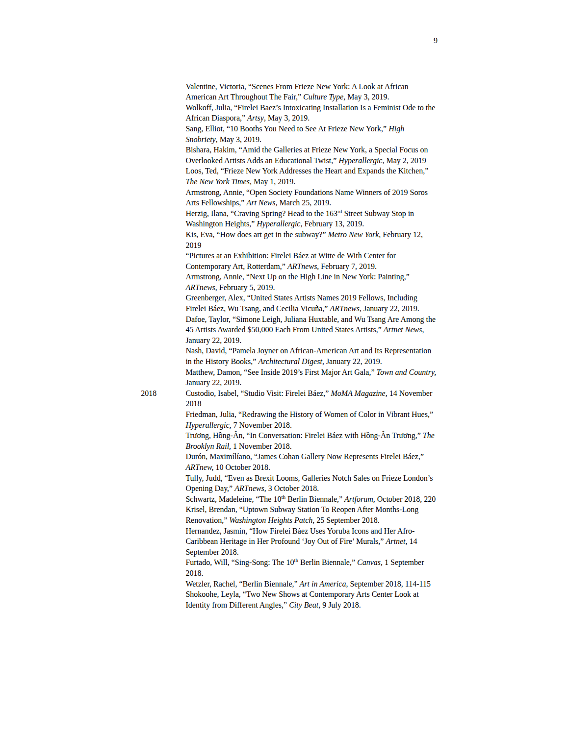9
Valentine, Victoria, “Scenes From Frieze New York: A Look at African American Art Throughout The Fair,” Culture Type, May 3, 2019.
Wolkoff, Julia, “Firelei Baez’s Intoxicating Installation Is a Feminist Ode to the African Diaspora,” Artsy, May 3, 2019.
Sang, Elliot, “10 Booths You Need to See At Frieze New York,” High Snobriety, May 3, 2019.
Bishara, Hakim, “Amid the Galleries at Frieze New York, a Special Focus on Overlooked Artists Adds an Educational Twist,” Hyperallergic, May 2, 2019
Loos, Ted, “Frieze New York Addresses the Heart and Expands the Kitchen,” The New York Times, May 1, 2019.
Armstrong, Annie, “Open Society Foundations Name Winners of 2019 Soros Arts Fellowships,” Art News, March 25, 2019.
Herzig, Ilana, “Craving Spring? Head to the 163rd Street Subway Stop in Washington Heights,” Hyperallergic, February 13, 2019.
Kis, Eva, “How does art get in the subway?” Metro New York, February 12, 2019
“Pictures at an Exhibition: Firelei Báez at Witte de With Center for Contemporary Art, Rotterdam,” ARTnews, February 7, 2019.
Armstrong, Annie, “Next Up on the High Line in New York: Painting,” ARTnews, February 5, 2019.
Greenberger, Alex, “United States Artists Names 2019 Fellows, Including Firelei Báez, Wu Tsang, and Cecilia Vicuña,” ARTnews, January 22, 2019.
Dafoe, Taylor, “Simone Leigh, Juliana Huxtable, and Wu Tsang Are Among the 45 Artists Awarded $50,000 Each From United States Artists,” Artnet News, January 22, 2019.
Nash, David, “Pamela Joyner on African-American Art and Its Representation in the History Books,” Architectural Digest, January 22, 2019.
Matthew, Damon, “See Inside 2019’s First Major Art Gala,” Town and Country, January 22, 2019.
2018
Custodio, Isabel, “Studio Visit: Firelei Báez,” MoMA Magazine, 14 November 2018
Friedman, Julia, “Redrawing the History of Women of Color in Vibrant Hues,” Hyperallergic, 7 November 2018.
Trương, Hồng-Ân, “In Conversation: Firelei Báez with Hồng-Ân Trương,” The Brooklyn Rail, 1 November 2018.
Durón, Maximílíano, “James Cohan Gallery Now Represents Firelei Báez,” ARTnew, 10 October 2018.
Tully, Judd, “Even as Brexit Looms, Galleries Notch Sales on Frieze London’s Opening Day,” ARTnews, 3 October 2018.
Schwartz, Madeleine, “The 10th Berlin Biennale,” Artforum, October 2018, 220
Krisel, Brendan, “Uptown Subway Station To Reopen After Months-Long Renovation,” Washington Heights Patch, 25 September 2018.
Hernandez, Jasmin, “How Firelei Báez Uses Yoruba Icons and Her Afro-Caribbean Heritage in Her Profound ‘Joy Out of Fire’ Murals,” Artnet, 14 September 2018.
Furtado, Will, “Sing-Song: The 10th Berlin Biennale,” Canvas, 1 September 2018.
Wetzler, Rachel, “Berlin Biennale,” Art in America, September 2018, 114-115
Shokoohe, Leyla, “Two New Shows at Contemporary Arts Center Look at Identity from Different Angles,” City Beat, 9 July 2018.